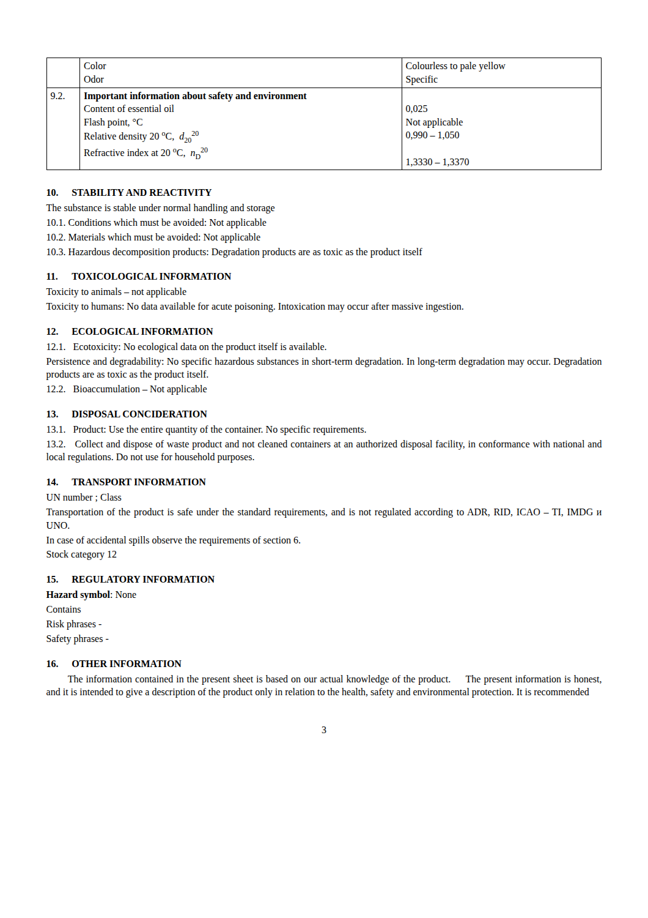| | Color Odor | Colourless to pale yellow Specific |
| 9.2. | Important information about safety and environment Content of essential oil Flash point, °C Relative density 20 o C, d 20 20 Refractive index at 20 o C, n D 20 | 0,025 Not applicable 0,990 – 1,050 1,3330 – 1,3370 |
10. STABILITY AND REACTIVITY
The substance is stable under normal handling and storage
10.1. Conditions which must be avoided: Not applicable
10.2. Materials which must be avoided: Not applicable
10.3. Hazardous decomposition products: Degradation products are as toxic as the product itself
11. TOXICOLOGICAL INFORMATION
Toxicity to animals – not applicable
Toxicity to humans: No data available for acute poisoning. Intoxication may occur after massive ingestion.
12. ECOLOGICAL INFORMATION
12.1. Ecotoxicity: No ecological data on the product itself is available.
Persistence and degradability: No specific hazardous substances in short-term degradation. In long-term degradation may occur. Degradation products are as toxic as the product itself.
12.2. Bioaccumulation – Not applicable
13. DISPOSAL CONCIDERATION
13.1. Product: Use the entire quantity of the container. No specific requirements.
13.2. Collect and dispose of waste product and not cleaned containers at an authorized disposal facility, in conformance with national and local regulations. Do not use for household purposes.
14. TRANSPORT INFORMATION
UN number ; Class
Transportation of the product is safe under the standard requirements, and is not regulated according to ADR, RID, ICAO – TI, IMDG и UNO.
In case of accidental spills observe the requirements of section 6.
Stock category 12
15. REGULATORY INFORMATION
Hazard symbol: None
Contains
Risk phrases -
Safety phrases -
16. OTHER INFORMATION
The information contained in the present sheet is based on our actual knowledge of the product. The present information is honest, and it is intended to give a description of the product only in relation to the health, safety and environmental protection. It is recommended
3